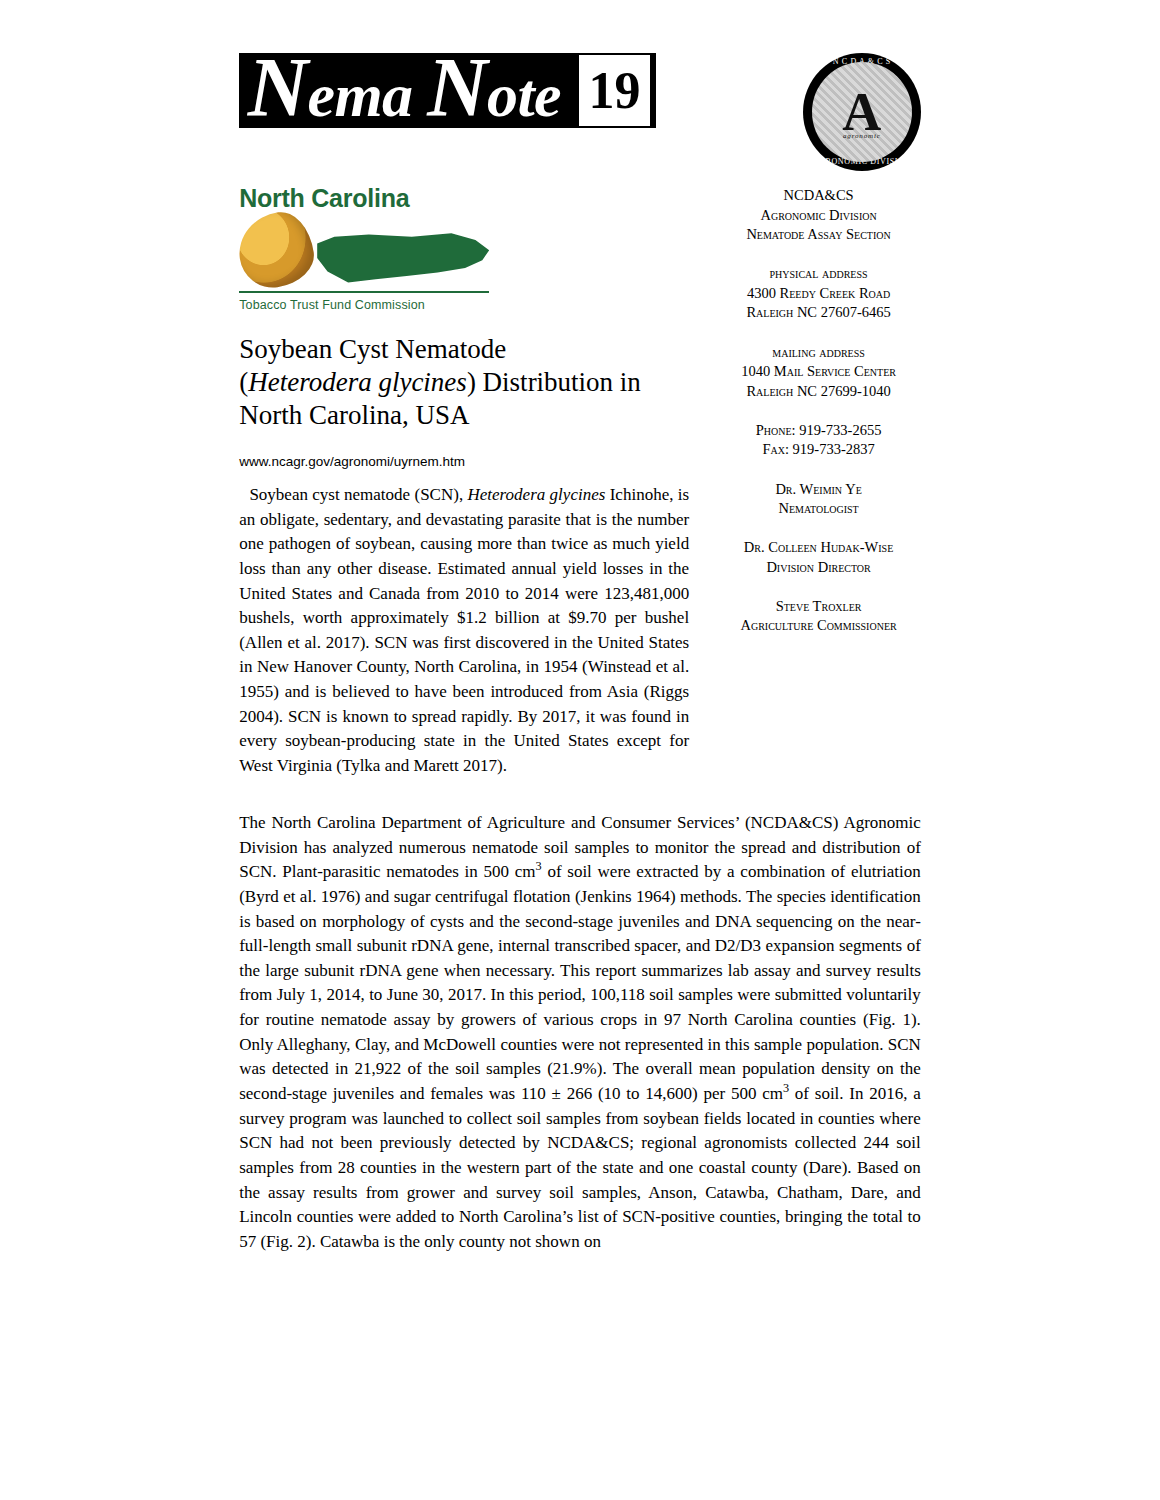Nema Note 19
N C D A & C S Agronomic Division
A
agronomic
North Carolina
Tobacco Trust Fund Commission
Soybean Cyst Nematode
(Heterodera glycines) Distribution in
North Carolina, USA
www.ncagr.gov/agronomi/uyrnem.htm
Soybean cyst nematode (SCN), Heterodera glycines Ichinohe, is an obligate, sedentary, and devastating parasite that is the number one pathogen of soybean, causing more than twice as much yield loss than any other disease. Estimated annual yield losses in the United States and Canada from 2010 to 2014 were 123,481,000 bushels, worth approximately $1.2 billion at $9.70 per bushel (Allen et al. 2017). SCN was first discovered in the United States in New Hanover County, North Carolina, in 1954 (Winstead et al. 1955) and is believed to have been introduced from Asia (Riggs 2004). SCN is known to spread rapidly. By 2017, it was found in every soybean-producing state in the United States except for West Virginia (Tylka and Marett 2017).
NCDA&CS
Agronomic Division
Nematode Assay Section
physical address
4300 Reedy Creek Road
Raleigh NC 27607-6465
mailing address
1040 Mail Service Center
Raleigh NC 27699-1040
Phone: 919-733-2655
Fax: 919-733-2837
Dr. Weimin Ye
Nematologist
Dr. Colleen Hudak-Wise
Division Director
Steve Troxler
Agriculture Commissioner
The North Carolina Department of Agriculture and Consumer Services’ (NCDA&CS) Agronomic Division has analyzed numerous nematode soil samples to monitor the spread and distribution of SCN. Plant-parasitic nematodes in 500 cm3 of soil were extracted by a combination of elutriation (Byrd et al. 1976) and sugar centrifugal flotation (Jenkins 1964) methods. The species identification is based on morphology of cysts and the second-stage juveniles and DNA sequencing on the near-full-length small subunit rDNA gene, internal transcribed spacer, and D2/D3 expansion segments of the large subunit rDNA gene when necessary. This report summarizes lab assay and survey results from July 1, 2014, to June 30, 2017. In this period, 100,118 soil samples were submitted voluntarily for routine nematode assay by growers of various crops in 97 North Carolina counties (Fig. 1). Only Alleghany, Clay, and McDowell counties were not represented in this sample population. SCN was detected in 21,922 of the soil samples (21.9%). The overall mean population density on the second-stage juveniles and females was 110 ± 266 (10 to 14,600) per 500 cm3 of soil. In 2016, a survey program was launched to collect soil samples from soybean fields located in counties where SCN had not been previously detected by NCDA&CS; regional agronomists collected 244 soil samples from 28 counties in the western part of the state and one coastal county (Dare). Based on the assay results from grower and survey soil samples, Anson, Catawba, Chatham, Dare, and Lincoln counties were added to North Carolina’s list of SCN-positive counties, bringing the total to 57 (Fig. 2). Catawba is the only county not shown on